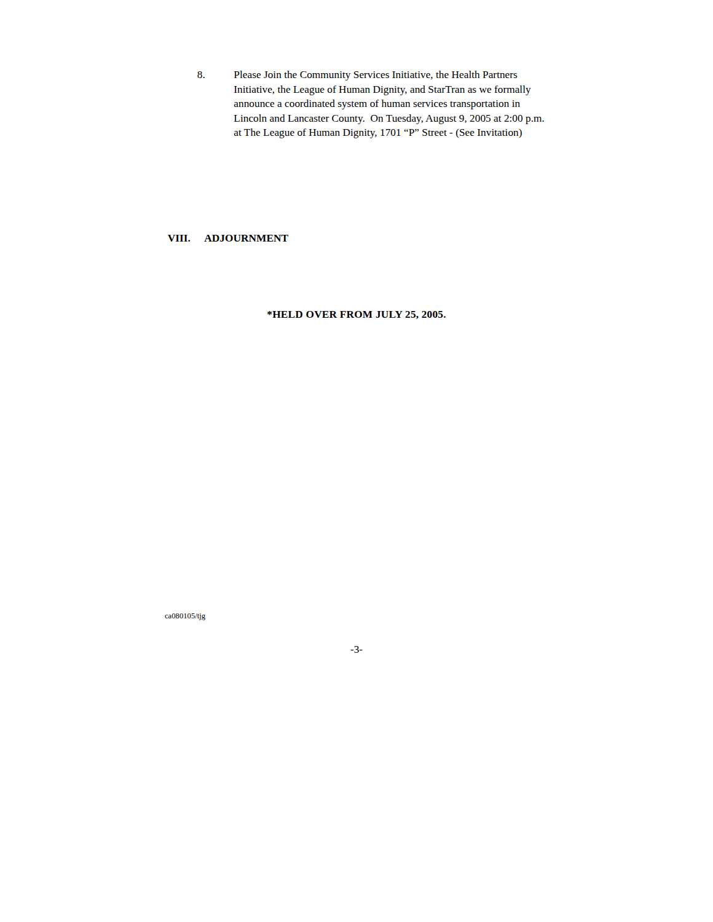8.
Please Join the Community Services Initiative, the Health Partners Initiative, the League of Human Dignity, and StarTran as we formally announce a coordinated system of human services transportation in Lincoln and Lancaster County. On Tuesday, August 9, 2005 at 2:00 p.m. at The League of Human Dignity, 1701 “P” Street - (See Invitation)
VIII. ADJOURNMENT
*HELD OVER FROM JULY 25, 2005.
ca080105/tjg
-3-